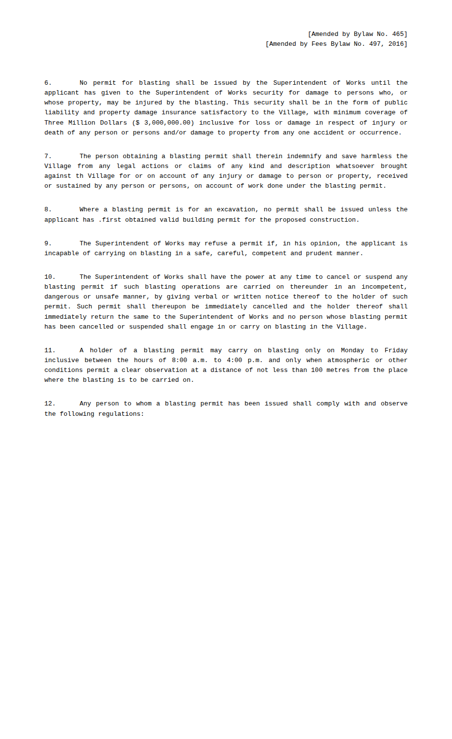[Amended by Bylaw No. 465]
[Amended by Fees Bylaw No. 497, 2016]
6. No permit for blasting shall be issued by the Superintendent of Works until the applicant has given to the Superintendent of Works security for damage to persons who, or whose property, may be injured by the blasting. This security shall be in the form of public liability and property damage insurance satisfactory to the Village, with minimum coverage of Three Million Dollars ($ 3,000,000.00) inclusive for loss or damage in respect of injury or death of any person or persons and/or damage to property from any one accident or occurrence.
7. The person obtaining a blasting permit shall therein indemnify and save harmless the Village from any legal actions or claims of any kind and description whatsoever brought against th Village for or on account of any injury or damage to person or property, received or sustained by any person or persons, on account of work done under the blasting permit.
8. Where a blasting permit is for an excavation, no permit shall be issued unless the applicant has .first obtained valid building permit for the proposed construction.
9. The Superintendent of Works may refuse a permit if, in his opinion, the applicant is incapable of carrying on blasting in a safe, careful, competent and prudent manner.
10. The Superintendent of Works shall have the power at any time to cancel or suspend any blasting permit if such blasting operations are carried on thereunder in an incompetent, dangerous or unsafe manner, by giving verbal or written notice thereof to the holder of such permit. Such permit shall thereupon be immediately cancelled and the holder thereof shall immediately return the same to the Superintendent of Works and no person whose blasting permit has been cancelled or suspended shall engage in or carry on blasting in the Village.
11. A holder of a blasting permit may carry on blasting only on Monday to Friday inclusive between the hours of 8:00 a.m. to 4:00 p.m. and only when atmospheric or other conditions permit a clear observation at a distance of not less than 100 metres from the place where the blasting is to be carried on.
12. Any person to whom a blasting permit has been issued shall comply with and observe the following regulations: